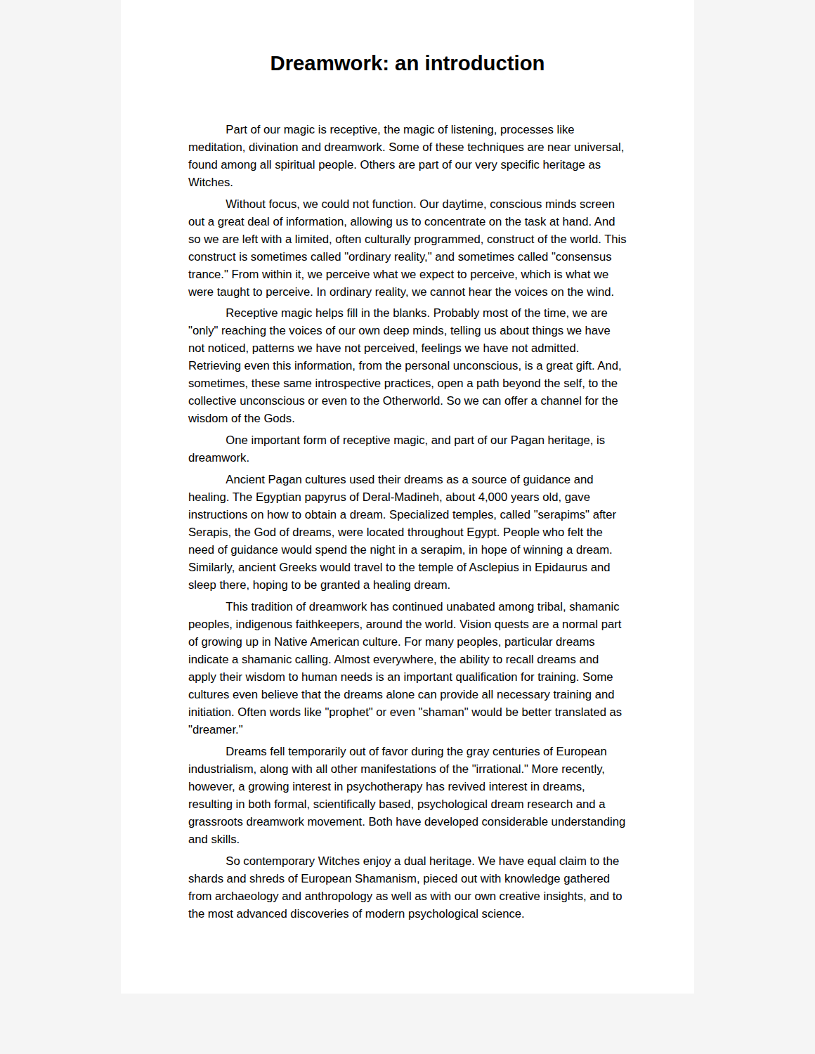Dreamwork: an introduction
Part of our magic is receptive, the magic of listening, processes like meditation, divination and dreamwork. Some of these techniques are near universal, found among all spiritual people. Others are part of our very specific heritage as Witches.
Without focus, we could not function. Our daytime, conscious minds screen out a great deal of information, allowing us to concentrate on the task at hand. And so we are left with a limited, often culturally programmed, construct of the world. This construct is sometimes called "ordinary reality," and sometimes called "consensus trance." From within it, we perceive what we expect to perceive, which is what we were taught to perceive. In ordinary reality, we cannot hear the voices on the wind.
Receptive magic helps fill in the blanks. Probably most of the time, we are "only" reaching the voices of our own deep minds, telling us about things we have not noticed, patterns we have not perceived, feelings we have not admitted. Retrieving even this information, from the personal unconscious, is a great gift. And, sometimes, these same introspective practices, open a path beyond the self, to the collective unconscious or even to the Otherworld. So we can offer a channel for the wisdom of the Gods.
One important form of receptive magic, and part of our Pagan heritage, is dreamwork.
Ancient Pagan cultures used their dreams as a source of guidance and healing. The Egyptian papyrus of Deral-Madineh, about 4,000 years old, gave instructions on how to obtain a dream. Specialized temples, called "serapims" after Serapis, the God of dreams, were located throughout Egypt. People who felt the need of guidance would spend the night in a serapim, in hope of winning a dream. Similarly, ancient Greeks would travel to the temple of Asclepius in Epidaurus and sleep there, hoping to be granted a healing dream.
This tradition of dreamwork has continued unabated among tribal, shamanic peoples, indigenous faithkeepers, around the world. Vision quests are a normal part of growing up in Native American culture. For many peoples, particular dreams indicate a shamanic calling. Almost everywhere, the ability to recall dreams and apply their wisdom to human needs is an important qualification for training. Some cultures even believe that the dreams alone can provide all necessary training and initiation. Often words like "prophet" or even "shaman" would be better translated as "dreamer."
Dreams fell temporarily out of favor during the gray centuries of European industrialism, along with all other manifestations of the "irrational." More recently, however, a growing interest in psychotherapy has revived interest in dreams, resulting in both formal, scientifically based, psychological dream research and a grassroots dreamwork movement. Both have developed considerable understanding and skills.
So contemporary Witches enjoy a dual heritage. We have equal claim to the shards and shreds of European Shamanism, pieced out with knowledge gathered from archaeology and anthropology as well as with our own creative insights, and to the most advanced discoveries of modern psychological science.